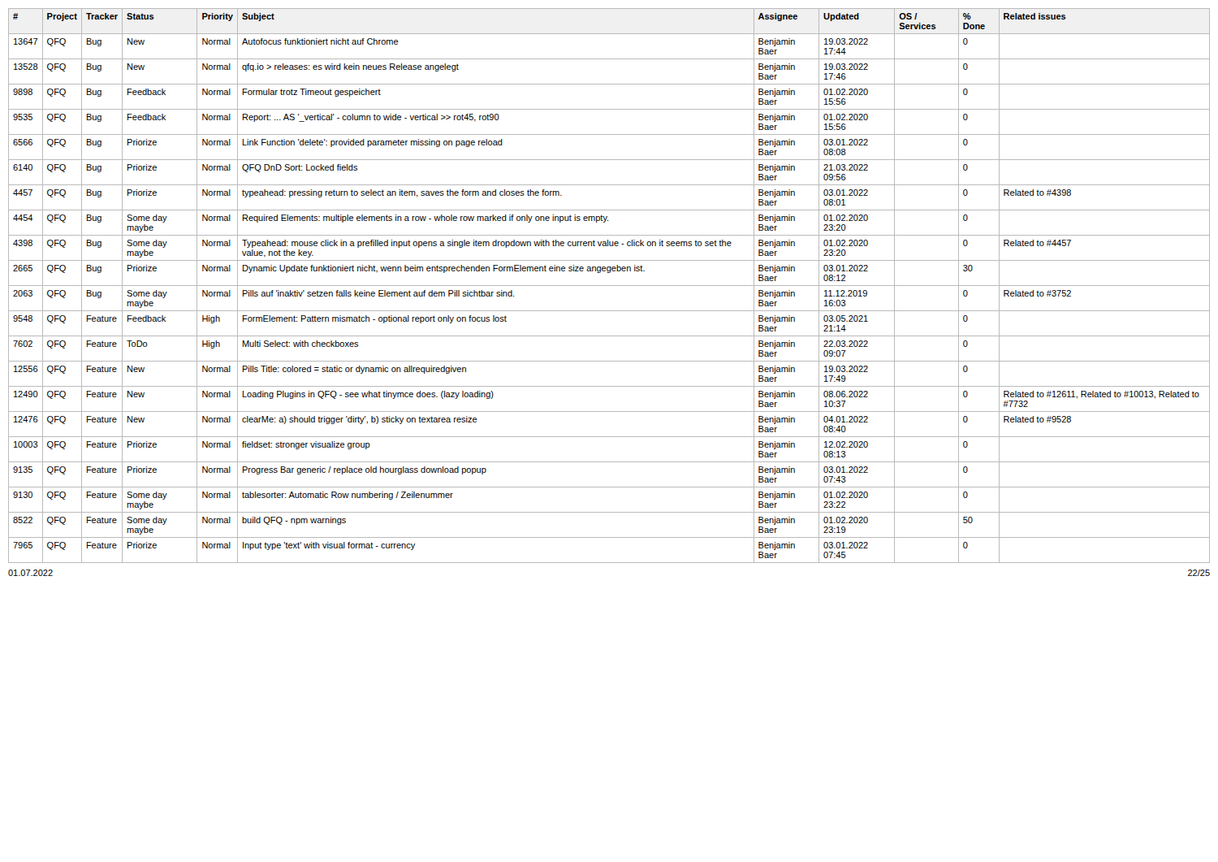| # | Project | Tracker | Status | Priority | Subject | Assignee | Updated | OS / Services | % Done | Related issues |
| --- | --- | --- | --- | --- | --- | --- | --- | --- | --- | --- |
| 13647 | QFQ | Bug | New | Normal | Autofocus funktioniert nicht auf Chrome | Benjamin Baer | 19.03.2022 17:44 | | 0 | |
| 13528 | QFQ | Bug | New | Normal | qfq.io > releases: es wird kein neues Release angelegt | Benjamin Baer | 19.03.2022 17:46 | | 0 | |
| 9898 | QFQ | Bug | Feedback | Normal | Formular trotz Timeout gespeichert | Benjamin Baer | 01.02.2020 15:56 | | 0 | |
| 9535 | QFQ | Bug | Feedback | Normal | Report: ... AS '_vertical' - column to wide - vertical >> rot45, rot90 | Benjamin Baer | 01.02.2020 15:56 | | 0 | |
| 6566 | QFQ | Bug | Priorize | Normal | Link Function 'delete': provided parameter missing on page reload | Benjamin Baer | 03.01.2022 08:08 | | 0 | |
| 6140 | QFQ | Bug | Priorize | Normal | QFQ DnD Sort: Locked fields | Benjamin Baer | 21.03.2022 09:56 | | 0 | |
| 4457 | QFQ | Bug | Priorize | Normal | typeahead: pressing return to select an item, saves the form and closes the form. | Benjamin Baer | 03.01.2022 08:01 | | 0 | Related to #4398 |
| 4454 | QFQ | Bug | Some day maybe | Normal | Required Elements: multiple elements in a row - whole row marked if only one input is empty. | Benjamin Baer | 01.02.2020 23:20 | | 0 | |
| 4398 | QFQ | Bug | Some day maybe | Normal | Typeahead: mouse click in a prefilled input opens a single item dropdown with the current value - click on it seems to set the value, not the key. | Benjamin Baer | 01.02.2020 23:20 | | 0 | Related to #4457 |
| 2665 | QFQ | Bug | Priorize | Normal | Dynamic Update funktioniert nicht, wenn beim entsprechenden FormElement eine size angegeben ist. | Benjamin Baer | 03.01.2022 08:12 | | 30 | |
| 2063 | QFQ | Bug | Some day maybe | Normal | Pills auf 'inaktiv' setzen falls keine Element auf dem Pill sichtbar sind. | Benjamin Baer | 11.12.2019 16:03 | | 0 | Related to #3752 |
| 9548 | QFQ | Feature | Feedback | High | FormElement: Pattern mismatch - optional report only on focus lost | Benjamin Baer | 03.05.2021 21:14 | | 0 | |
| 7602 | QFQ | Feature | ToDo | High | Multi Select: with checkboxes | Benjamin Baer | 22.03.2022 09:07 | | 0 | |
| 12556 | QFQ | Feature | New | Normal | Pills Title: colored = static or dynamic on allrequiredgiven | Benjamin Baer | 19.03.2022 17:49 | | 0 | |
| 12490 | QFQ | Feature | New | Normal | Loading Plugins in QFQ - see what tinymce does. (lazy loading) | Benjamin Baer | 08.06.2022 10:37 | | 0 | Related to #12611, Related to #10013, Related to #7732 |
| 12476 | QFQ | Feature | New | Normal | clearMe: a) should trigger 'dirty', b) sticky on textarea resize | Benjamin Baer | 04.01.2022 08:40 | | 0 | Related to #9528 |
| 10003 | QFQ | Feature | Priorize | Normal | fieldset: stronger visualize group | Benjamin Baer | 12.02.2020 08:13 | | 0 | |
| 9135 | QFQ | Feature | Priorize | Normal | Progress Bar generic / replace old hourglass download popup | Benjamin Baer | 03.01.2022 07:43 | | 0 | |
| 9130 | QFQ | Feature | Some day maybe | Normal | tablesorter: Automatic Row numbering / Zeilenummer | Benjamin Baer | 01.02.2020 23:22 | | 0 | |
| 8522 | QFQ | Feature | Some day maybe | Normal | build QFQ - npm warnings | Benjamin Baer | 01.02.2020 23:19 | | 50 | |
| 7965 | QFQ | Feature | Priorize | Normal | Input type 'text' with visual format - currency | Benjamin Baer | 03.01.2022 07:45 | | 0 | |
01.07.2022 22/25